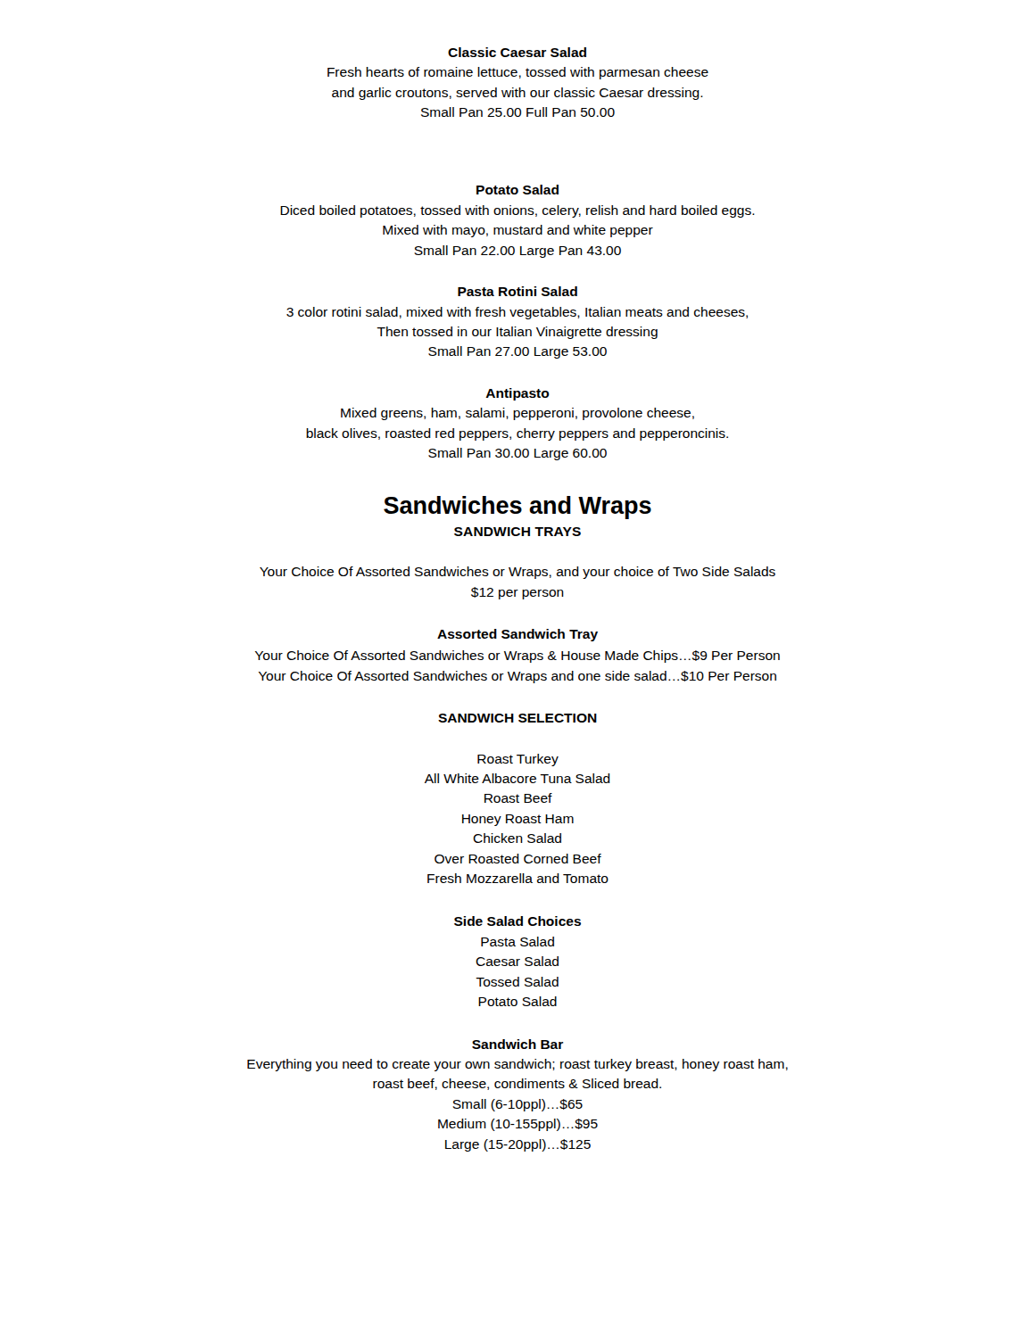Classic Caesar Salad
Fresh hearts of romaine lettuce, tossed with parmesan cheese
and garlic croutons, served with our classic Caesar dressing.
Small Pan 25.00 Full Pan 50.00
Potato Salad
Diced boiled potatoes, tossed with onions, celery, relish and hard boiled eggs.
Mixed with mayo, mustard and white pepper
Small Pan 22.00 Large Pan 43.00
Pasta Rotini Salad
3 color rotini salad, mixed with fresh vegetables, Italian meats and cheeses,
Then tossed in our Italian Vinaigrette dressing
Small Pan 27.00 Large 53.00
Antipasto
Mixed greens, ham, salami, pepperoni, provolone cheese,
black olives, roasted red peppers, cherry peppers and pepperoncinis.
Small Pan 30.00 Large 60.00
Sandwiches and Wraps
SANDWICH TRAYS
Your Choice Of Assorted Sandwiches or Wraps, and your choice of Two Side Salads
$12 per person
Assorted Sandwich Tray
Your Choice Of Assorted Sandwiches or Wraps & House Made Chips…$9 Per Person
Your Choice Of Assorted Sandwiches or Wraps and one side salad…$10 Per Person
SANDWICH SELECTION
Roast Turkey
All White Albacore Tuna Salad
Roast Beef
Honey Roast Ham
Chicken Salad
Over Roasted Corned Beef
Fresh Mozzarella and Tomato
Side Salad Choices
Pasta Salad
Caesar Salad
Tossed Salad
Potato Salad
Sandwich Bar
Everything you need to create your own sandwich; roast turkey breast, honey roast ham,
roast beef, cheese, condiments & Sliced bread.
Small (6-10ppl)…$65
Medium (10-155ppl)…$95
Large (15-20ppl)…$125